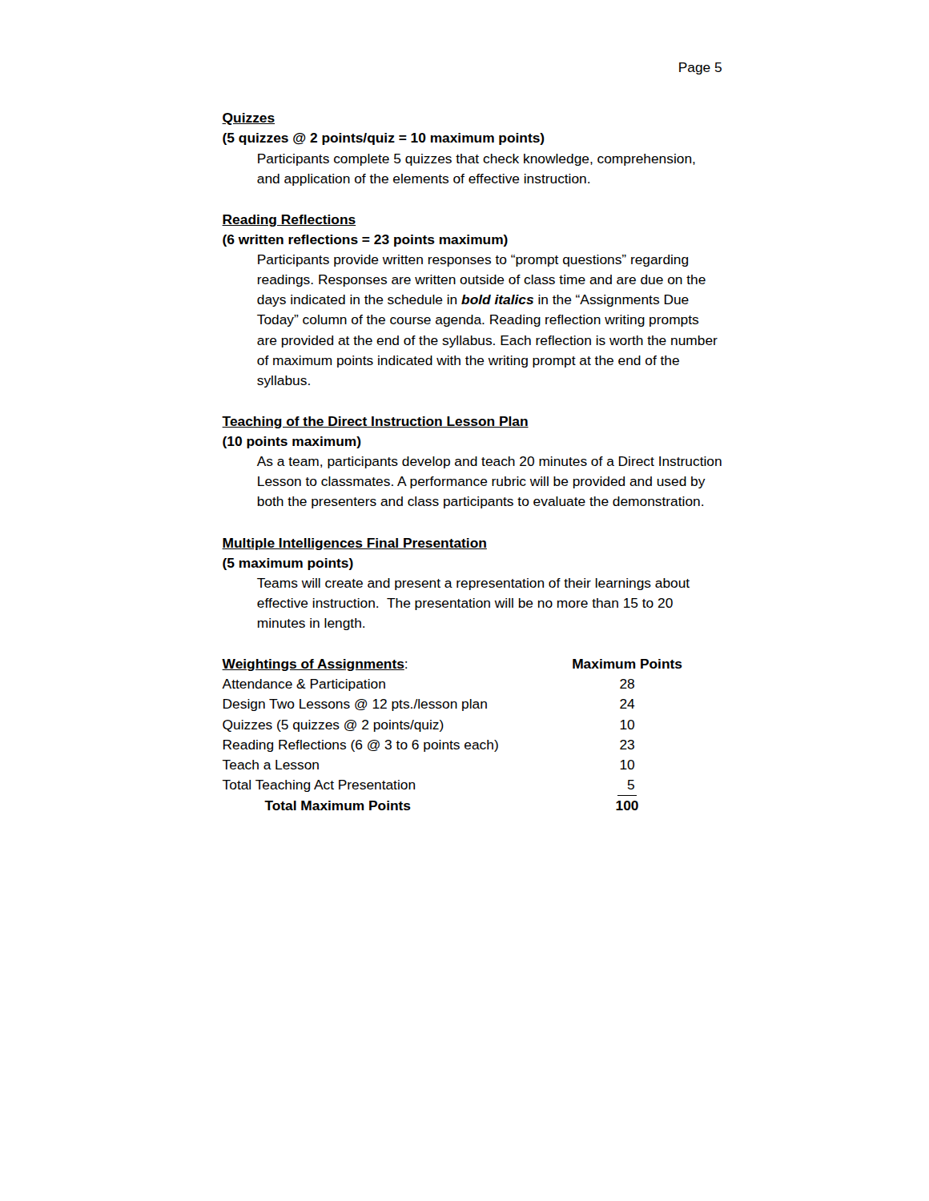Page 5
Quizzes
(5 quizzes @ 2 points/quiz = 10 maximum points)
Participants complete 5 quizzes that check knowledge, comprehension, and application of the elements of effective instruction.
Reading Reflections
(6 written reflections = 23 points maximum)
Participants provide written responses to “prompt questions” regarding readings. Responses are written outside of class time and are due on the days indicated in the schedule in bold italics in the “Assignments Due Today” column of the course agenda. Reading reflection writing prompts are provided at the end of the syllabus. Each reflection is worth the number of maximum points indicated with the writing prompt at the end of the syllabus.
Teaching of the Direct Instruction Lesson Plan
(10 points maximum)
As a team, participants develop and teach 20 minutes of a Direct Instruction Lesson to classmates. A performance rubric will be provided and used by both the presenters and class participants to evaluate the demonstration.
Multiple Intelligences Final Presentation
(5 maximum points)
Teams will create and present a representation of their learnings about effective instruction. The presentation will be no more than 15 to 20 minutes in length.
| Weightings of Assignments : | Maximum Points |
| Attendance & Participation | 28 |
| Design Two Lessons @ 12 pts./lesson plan | 24 |
| Quizzes (5 quizzes @ 2 points/quiz) | 10 |
| Reading Reflections (6 @ 3 to 6 points each) | 23 |
| Teach a Lesson | 10 |
| Total Teaching Act Presentation | 5 |
| Total Maximum Points | 100 |